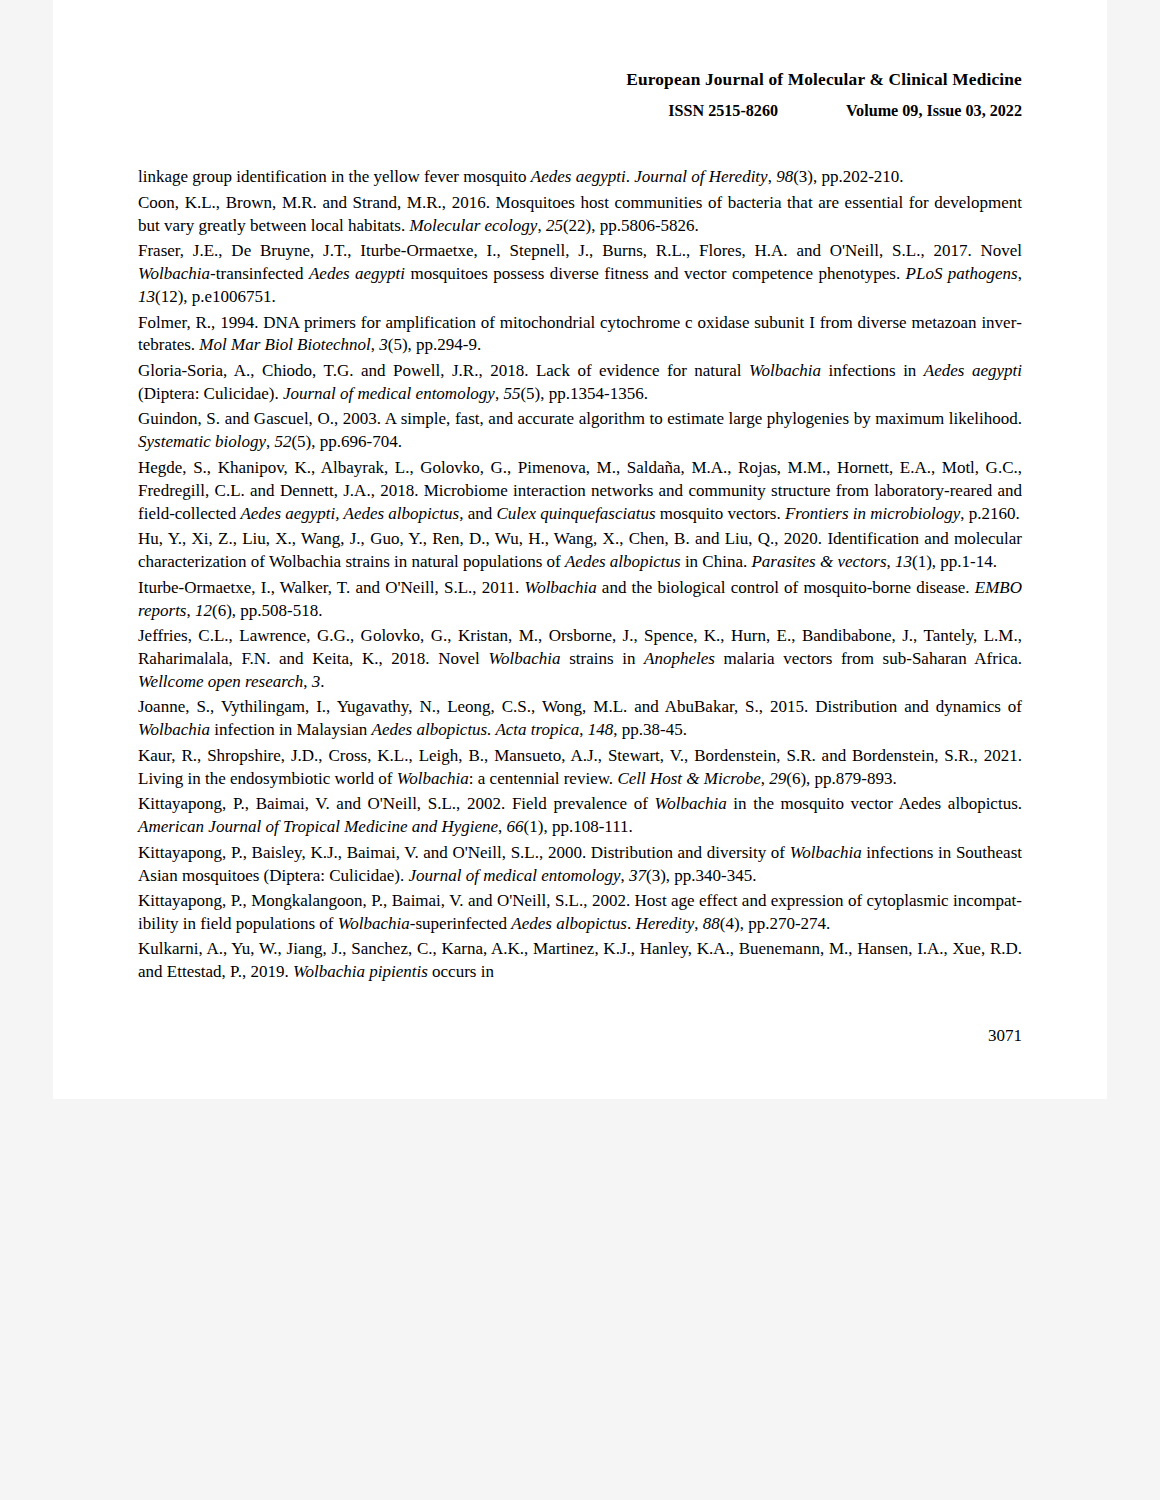European Journal of Molecular & Clinical Medicine
ISSN 2515-8260 Volume 09, Issue 03, 2022
linkage group identification in the yellow fever mosquito Aedes aegypti. Journal of Heredity, 98(3), pp.202-210.
Coon, K.L., Brown, M.R. and Strand, M.R., 2016. Mosquitoes host communities of bacteria that are essential for development but vary greatly between local habitats. Molecular ecology, 25(22), pp.5806-5826.
Fraser, J.E., De Bruyne, J.T., Iturbe-Ormaetxe, I., Stepnell, J., Burns, R.L., Flores, H.A. and O'Neill, S.L., 2017. Novel Wolbachia-transinfected Aedes aegypti mosquitoes possess diverse fitness and vector competence phenotypes. PLoS pathogens, 13(12), p.e1006751.
Folmer, R., 1994. DNA primers for amplification of mitochondrial cytochrome c oxidase subunit I from diverse metazoan invertebrates. Mol Mar Biol Biotechnol, 3(5), pp.294-9.
Gloria-Soria, A., Chiodo, T.G. and Powell, J.R., 2018. Lack of evidence for natural Wolbachia infections in Aedes aegypti (Diptera: Culicidae). Journal of medical entomology, 55(5), pp.1354-1356.
Guindon, S. and Gascuel, O., 2003. A simple, fast, and accurate algorithm to estimate large phylogenies by maximum likelihood. Systematic biology, 52(5), pp.696-704.
Hegde, S., Khanipov, K., Albayrak, L., Golovko, G., Pimenova, M., Saldaña, M.A., Rojas, M.M., Hornett, E.A., Motl, G.C., Fredregill, C.L. and Dennett, J.A., 2018. Microbiome interaction networks and community structure from laboratory-reared and field-collected Aedes aegypti, Aedes albopictus, and Culex quinquefasciatus mosquito vectors. Frontiers in microbiology, p.2160.
Hu, Y., Xi, Z., Liu, X., Wang, J., Guo, Y., Ren, D., Wu, H., Wang, X., Chen, B. and Liu, Q., 2020. Identification and molecular characterization of Wolbachia strains in natural populations of Aedes albopictus in China. Parasites & vectors, 13(1), pp.1-14.
Iturbe-Ormaetxe, I., Walker, T. and O'Neill, S.L., 2011. Wolbachia and the biological control of mosquito-borne disease. EMBO reports, 12(6), pp.508-518.
Jeffries, C.L., Lawrence, G.G., Golovko, G., Kristan, M., Orsborne, J., Spence, K., Hurn, E., Bandibabone, J., Tantely, L.M., Raharimalala, F.N. and Keita, K., 2018. Novel Wolbachia strains in Anopheles malaria vectors from sub-Saharan Africa. Wellcome open research, 3.
Joanne, S., Vythilingam, I., Yugavathy, N., Leong, C.S., Wong, M.L. and AbuBakar, S., 2015. Distribution and dynamics of Wolbachia infection in Malaysian Aedes albopictus. Acta tropica, 148, pp.38-45.
Kaur, R., Shropshire, J.D., Cross, K.L., Leigh, B., Mansueto, A.J., Stewart, V., Bordenstein, S.R. and Bordenstein, S.R., 2021. Living in the endosymbiotic world of Wolbachia: a centennial review. Cell Host & Microbe, 29(6), pp.879-893.
Kittayapong, P., Baimai, V. and O'Neill, S.L., 2002. Field prevalence of Wolbachia in the mosquito vector Aedes albopictus. American Journal of Tropical Medicine and Hygiene, 66(1), pp.108-111.
Kittayapong, P., Baisley, K.J., Baimai, V. and O'Neill, S.L., 2000. Distribution and diversity of Wolbachia infections in Southeast Asian mosquitoes (Diptera: Culicidae). Journal of medical entomology, 37(3), pp.340-345.
Kittayapong, P., Mongkalangoon, P., Baimai, V. and O'Neill, S.L., 2002. Host age effect and expression of cytoplasmic incompatibility in field populations of Wolbachia-superinfected Aedes albopictus. Heredity, 88(4), pp.270-274.
Kulkarni, A., Yu, W., Jiang, J., Sanchez, C., Karna, A.K., Martinez, K.J., Hanley, K.A., Buenemann, M., Hansen, I.A., Xue, R.D. and Ettestad, P., 2019. Wolbachia pipientis occurs in
3071